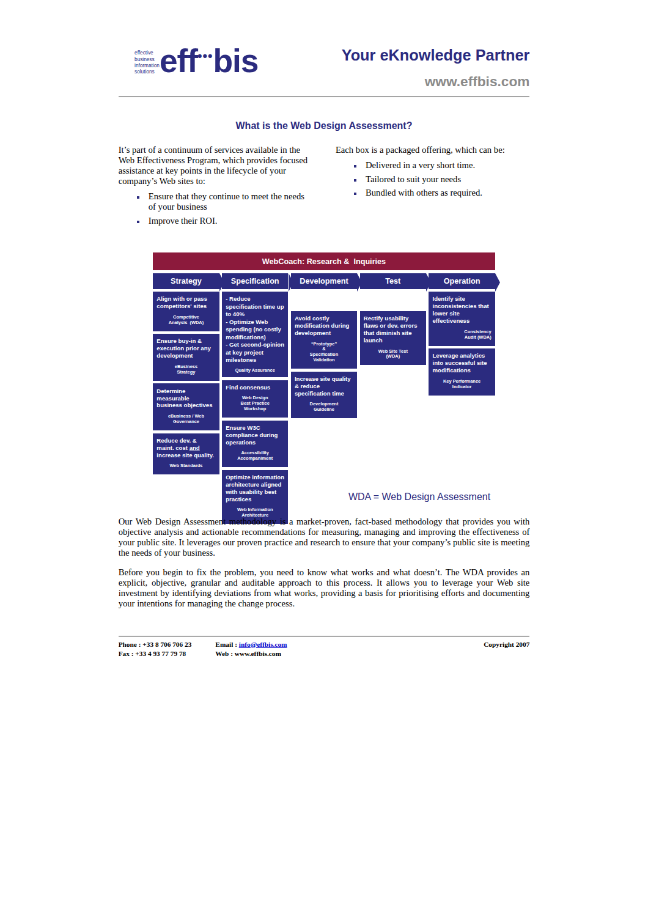effective
business
information
solutions
eff•••bis
Your eKnowledge Partner
www.effbis.com
What is the Web Design Assessment?
It’s part of a continuum of services available in the Web Effectiveness Program, which provides focused assistance at key points in the lifecycle of your company’s Web sites to:
Ensure that they continue to meet the needs of your business
Improve their ROI.
Each box is a packaged offering, which can be:
Delivered in a very short time.
Tailored to suit your needs
Bundled with others as required.
WebCoach: Research & Inquiries
Strategy
Align with or pass competitors' sites
Competitive
Analysis (WDA)
Ensure buy-in & execution prior any development
eBusiness
Strategy
Determine measurable business objectives
eBusiness / Web
Governance
Reduce dev. & maint. cost and increase site quality.
Web Standards
Specification
- Reduce specification time up to 40%
- Optimize Web spending (no costly modifications)
- Get second-opinion at key project milestones
Quality Assurance
Find consensus
Web Design
Best Practice
Workshop
Ensure W3C compliance during operations
Accessibility
Accompaniment
Optimize information architecture aligned with usability best practices
Web Information
Architecture
Development
Avoid costly modification during development
“Prototype”
&
Specification
Validation
Increase site quality & reduce specification time
Development
Guideline
Test
Rectify usability flaws or dev. errors that diminish site launch
Web Site Test
(WDA)
Operation
Identify site inconsistencies that lower site effectiveness
Consistency
Audit (WDA)
Leverage analytics into successful site modifications
Key Performance
Indicator
WDA = Web Design Assessment
Our Web Design Assessment methodology is a market-proven, fact-based methodology that provides you with objective analysis and actionable recommendations for measuring, managing and improving the effectiveness of your public site. It leverages our proven practice and research to ensure that your company’s public site is meeting the needs of your business.
Before you begin to fix the problem, you need to know what works and what doesn’t. The WDA provides an explicit, objective, granular and auditable approach to this process. It allows you to leverage your Web site investment by identifying deviations from what works, providing a basis for prioritising efforts and documenting your intentions for managing the change process.
Phone : +33 8 706 706 23
Fax : +33 4 93 77 79 78
Email : info@effbis.com
Web : www.effbis.com
Copyright 2007